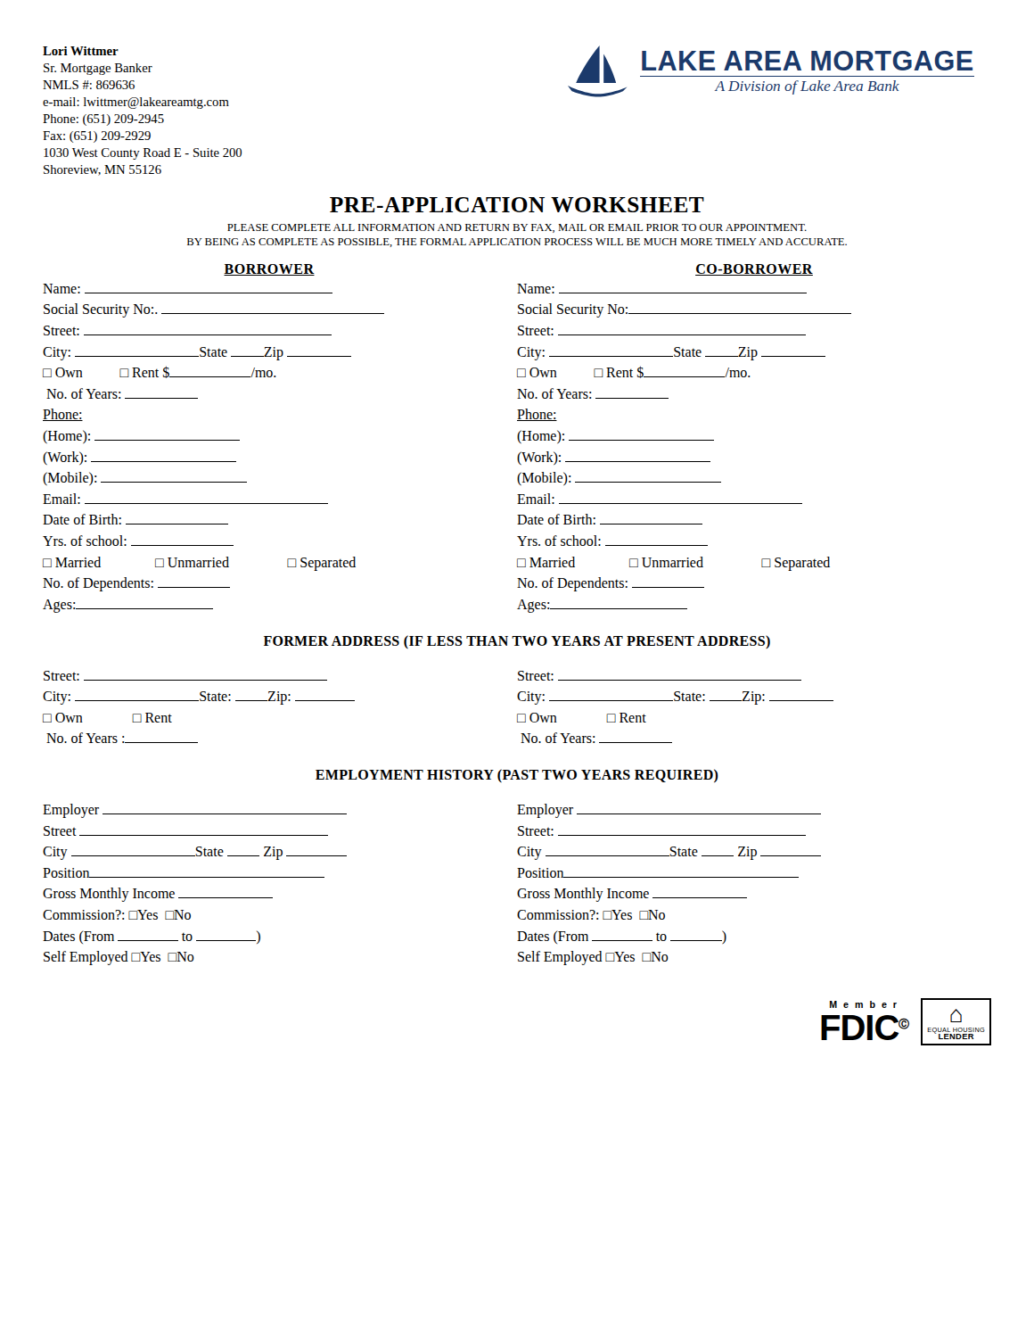Lori Wittmer
Sr. Mortgage Banker
NMLS #: 869636
e-mail: lwittmer@lakeareamtg.com
Phone: (651) 209-2945
Fax: (651) 209-2929
1030 West County Road E - Suite 200
Shoreview, MN 55126
Lake Area Mortgage
A Division of Lake Area Bank
PRE-APPLICATION WORKSHEET
PLEASE COMPLETE ALL INFORMATION AND RETURN BY FAX, MAIL OR EMAIL PRIOR TO OUR APPOINTMENT.
BY BEING AS COMPLETE AS POSSIBLE, THE FORMAL APPLICATION PROCESS WILL BE MUCH MORE TIMELY AND ACCURATE.
| BORROWER | CO-BORROWER |
| Name: Social Security No:. Street: City: State Zip □ Own □ Rent $ /mo. No. of Years: Phone: (Home): (Work): (Mobile): Email: Date of Birth: Yrs. of school: □ Married □ Unmarried □ Separated No. of Dependents: Ages: | Name: Social Security No: Street: City: State Zip □ Own □ Rent $ /mo. No. of Years: Phone: (Home): (Work): (Mobile): Email: Date of Birth: Yrs. of school: □ Married □ Unmarried □ Separated No. of Dependents: Ages: |
FORMER ADDRESS (IF LESS THAN TWO YEARS AT PRESENT ADDRESS)
| Street: City: State: Zip: □ Own □ Rent No. of Years : | Street: City: State: Zip: □ Own □ Rent No. of Years: |
EMPLOYMENT HISTORY (PAST TWO YEARS REQUIRED)
| Employer Street City State Zip Position Gross Monthly Income Commission?: □Yes □No Dates (From to ) Self Employed □Yes □No | Employer Street: City State Zip Position Gross Monthly Income Commission?: □Yes □No Dates (From to ) Self Employed □Yes □No |
M e m b e r
FDICⒸ
⌂
EQUAL HOUSING
LENDER